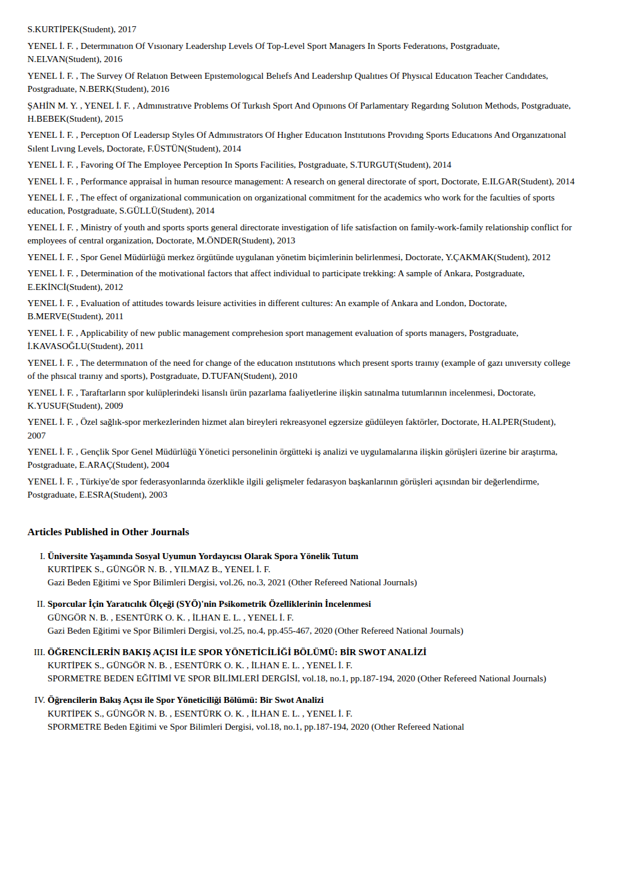S.KURTİPEK(Student), 2017
YENEL İ. F. , Determınatıon Of Vısıonary Leadershıp Levels Of Top-Level Sport Managers In Sports Federatıons, Postgraduate, N.ELVAN(Student), 2016
YENEL İ. F. , The Survey Of Relatıon Between Epıstemologıcal Belıefs And Leadershıp Qualıtıes Of Physıcal Educatıon Teacher Candıdates, Postgraduate, N.BERK(Student), 2016
ŞAHİN M. Y. , YENEL İ. F. , Admınıstratıve Problems Of Turkısh Sport And Opınıons Of Parlamentary Regardıng Solutıon Methods, Postgraduate, H.BEBEK(Student), 2015
YENEL İ. F. , Perceptıon Of Leadersıp Styles Of Admınıstrators Of Hıgher Educatıon Instıtutıons Provıdıng Sports Educatıons And Organızatıonal Sılent Lıvıng Levels, Doctorate, F.ÜSTÜN(Student), 2014
YENEL İ. F. , Favoring Of The Employee Perception In Sports Facilities, Postgraduate, S.TURGUT(Student), 2014
YENEL İ. F. , Performance appraisal i̇n human resource management: A research on general directorate of sport, Doctorate, E.ILGAR(Student), 2014
YENEL İ. F. , The effect of organizational communication on organizational commitment for the academics who work for the faculties of sports education, Postgraduate, S.GÜLLÜ(Student), 2014
YENEL İ. F. , Ministry of youth and sports sports general directorate investigation of life satisfaction on family-work-family relationship conflict for employees of central organization, Doctorate, M.ÖNDER(Student), 2013
YENEL İ. F. , Spor Genel Müdürlüğü merkez örgütünde uygulanan yönetim biçimlerinin belirlenmesi, Doctorate, Y.ÇAKMAK(Student), 2012
YENEL İ. F. , Determination of the motivational factors that affect individual to participate trekking: A sample of Ankara, Postgraduate, E.EKİNCİ(Student), 2012
YENEL İ. F. , Evaluation of attitudes towards leisure activities in different cultures: An example of Ankara and London, Doctorate, B.MERVE(Student), 2011
YENEL İ. F. , Applicability of new public management comprehesion sport management evaluation of sports managers, Postgraduate, İ.KAVASOĞLU(Student), 2011
YENEL İ. F. , The determınatıon of the need for change of the educatıon ınstıtutıons whıch present sports traınıy (example of gazı unıversıty college of the phsıcal traınıy and sports), Postgraduate, D.TUFAN(Student), 2010
YENEL İ. F. , Taraftarların spor kulüplerindeki lisanslı ürün pazarlama faaliyetlerine ilişkin satınalma tutumlarının incelenmesi, Doctorate, K.YUSUF(Student), 2009
YENEL İ. F. , Özel sağlık-spor merkezlerinden hizmet alan bireyleri rekreasyonel egzersize güdüleyen faktörler, Doctorate, H.ALPER(Student), 2007
YENEL İ. F. , Gençlik Spor Genel Müdürlüğü Yönetici personelinin örgütteki iş analizi ve uygulamalarına ilişkin görüşleri üzerine bir araştırma, Postgraduate, E.ARAÇ(Student), 2004
YENEL İ. F. , Türkiye'de spor federasyonlarında özerklikle ilgili gelişmeler fedarasyon başkanlarının görüşleri açısından bir değerlendirme, Postgraduate, E.ESRA(Student), 2003
Articles Published in Other Journals
Üniversite Yaşamında Sosyal Uyumun Yordayıcısı Olarak Spora Yönelik Tutum KURTİPEK S., GÜNGÖR N. B. , YILMAZ B., YENEL İ. F. Gazi Beden Eğitimi ve Spor Bilimleri Dergisi, vol.26, no.3, 2021 (Other Refereed National Journals)
Sporcular İçin Yaratıcılık Ölçeği (SYÖ)'nin Psikometrik Özelliklerinin İncelenmesi GÜNGÖR N. B. , ESENTÜRK O. K. , İLHAN E. L. , YENEL İ. F. Gazi Beden Eğitimi ve Spor Bilimleri Dergisi, vol.25, no.4, pp.455-467, 2020 (Other Refereed National Journals)
ÖĞRENCİLERİN BAKIŞ AÇISI İLE SPOR YÖNETİCİLİĞİ BÖLÜMÜ: BİR SWOT ANALİZİ KURTİPEK S., GÜNGÖR N. B. , ESENTÜRK O. K. , İLHAN E. L. , YENEL İ. F. SPORMETRE BEDEN EĞİTİMİ VE SPOR BİLİMLERİ DERGİSİ, vol.18, no.1, pp.187-194, 2020 (Other Refereed National Journals)
Öğrencilerin Bakış Açısı ile Spor Yöneticiliği Bölümü: Bir Swot Analizi KURTİPEK S., GÜNGÖR N. B. , ESENTÜRK O. K. , İLHAN E. L. , YENEL İ. F. SPORMETRE Beden Eğitimi ve Spor Bilimleri Dergisi, vol.18, no.1, pp.187-194, 2020 (Other Refereed National